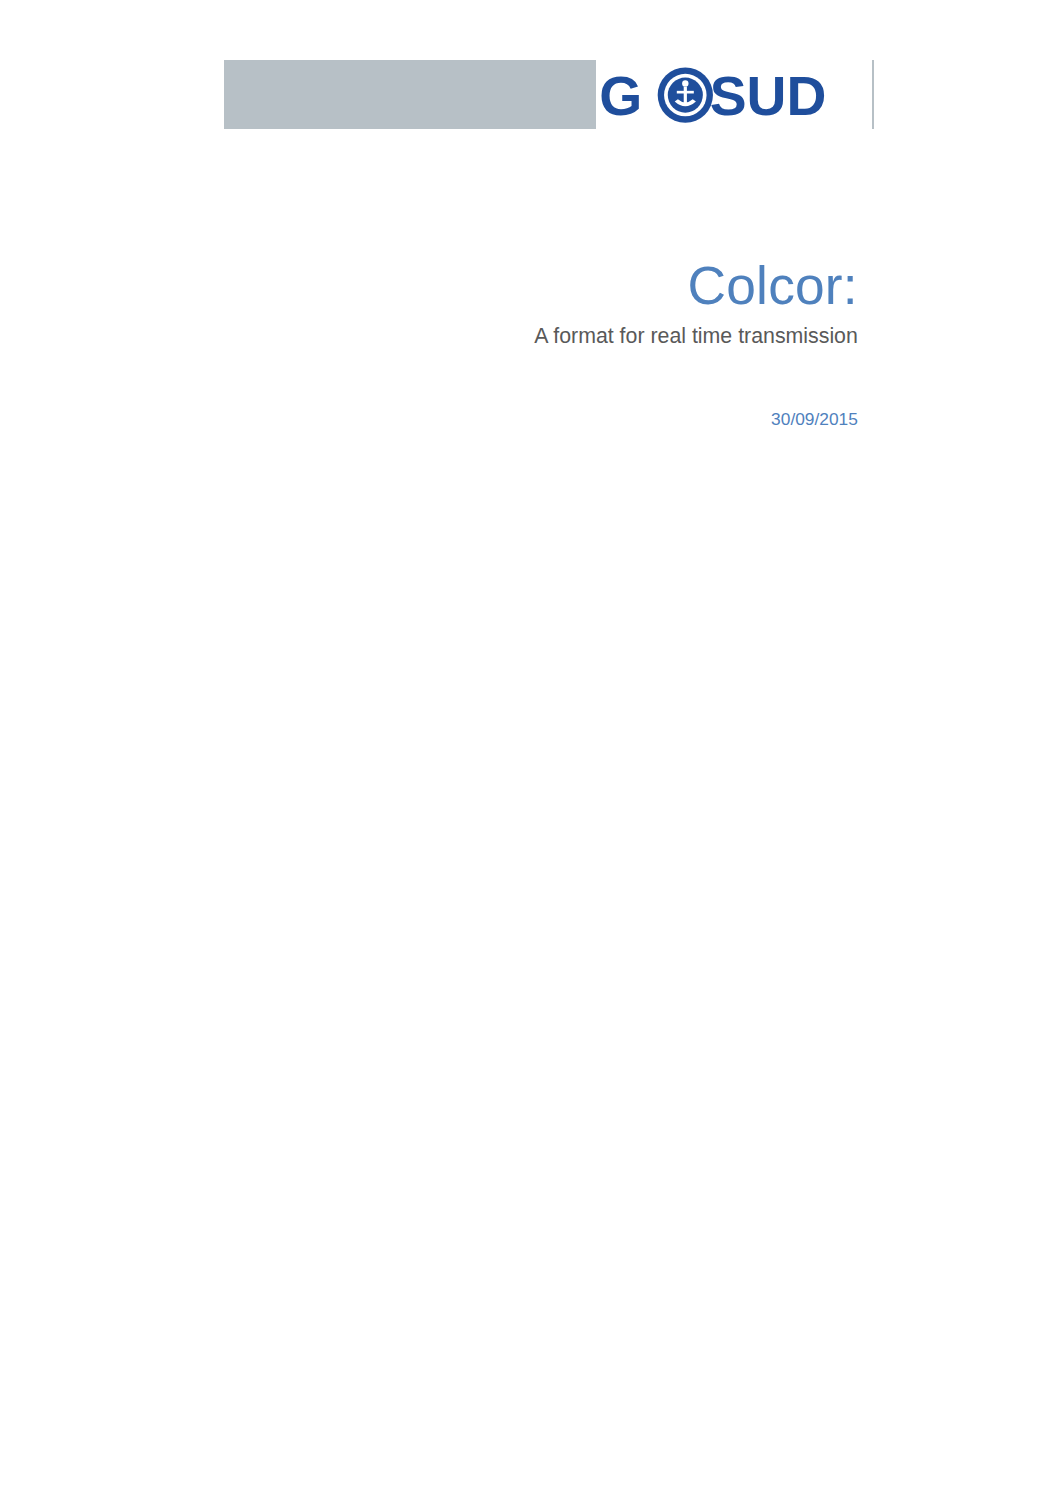G SUD
Colcor:
A format for real time transmission
30/09/2015